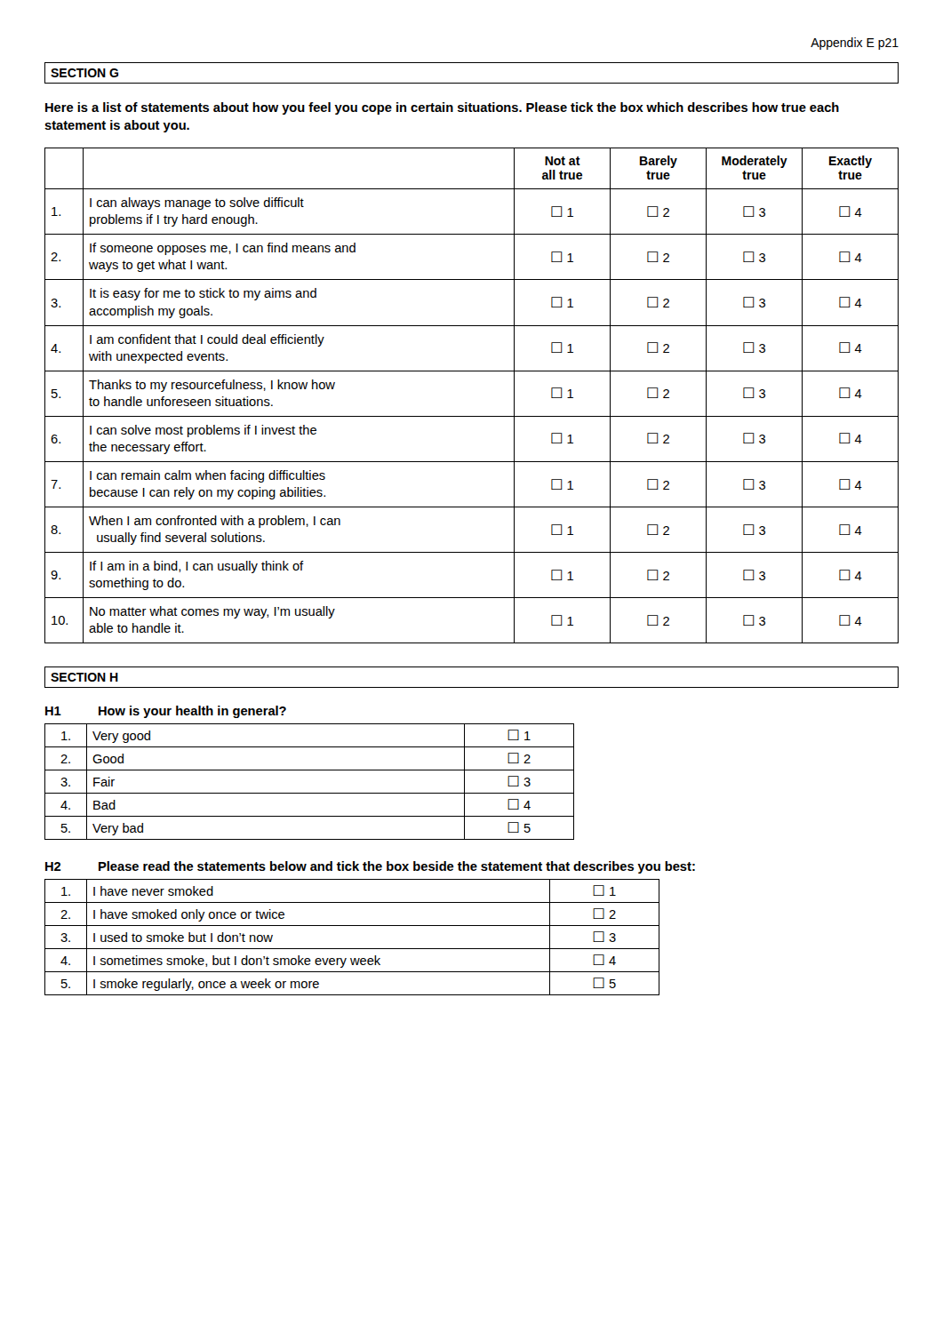Appendix E p21
SECTION G
Here is a list of statements about how you feel you cope in certain situations. Please tick the box which describes how true each statement is about you.
| | | Not at all true | Barely true | Moderately true | Exactly true |
| --- | --- | --- | --- | --- | --- |
| 1. | I can always manage to solve difficult problems if I try hard enough. | ☐ 1 | ☐ 2 | ☐ 3 | ☐ 4 |
| 2. | If someone opposes me, I can find means and ways to get what I want. | ☐ 1 | ☐ 2 | ☐ 3 | ☐ 4 |
| 3. | It is easy for me to stick to my aims and accomplish my goals. | ☐ 1 | ☐ 2 | ☐ 3 | ☐ 4 |
| 4. | I am confident that I could deal efficiently with unexpected events. | ☐ 1 | ☐ 2 | ☐ 3 | ☐ 4 |
| 5. | Thanks to my resourcefulness, I know how to handle unforeseen situations. | ☐ 1 | ☐ 2 | ☐ 3 | ☐ 4 |
| 6. | I can solve most problems if I invest the the necessary effort. | ☐ 1 | ☐ 2 | ☐ 3 | ☐ 4 |
| 7. | I can remain calm when facing difficulties because I can rely on my coping abilities. | ☐ 1 | ☐ 2 | ☐ 3 | ☐ 4 |
| 8. | When I am confronted with a problem, I can usually find several solutions. | ☐ 1 | ☐ 2 | ☐ 3 | ☐ 4 |
| 9. | If I am in a bind, I can usually think of something to do. | ☐ 1 | ☐ 2 | ☐ 3 | ☐ 4 |
| 10. | No matter what comes my way, I’m usually able to handle it. | ☐ 1 | ☐ 2 | ☐ 3 | ☐ 4 |
SECTION H
H1 How is your health in general?
| 1. | Very good | ☐ 1 |
| 2. | Good | ☐ 2 |
| 3. | Fair | ☐ 3 |
| 4. | Bad | ☐ 4 |
| 5. | Very bad | ☐ 5 |
H2 Please read the statements below and tick the box beside the statement that describes you best:
| 1. | I have never smoked | ☐ 1 |
| 2. | I have smoked only once or twice | ☐ 2 |
| 3. | I used to smoke but I don’t now | ☐ 3 |
| 4. | I sometimes smoke, but I don’t smoke every week | ☐ 4 |
| 5. | I smoke regularly, once a week or more | ☐ 5 |